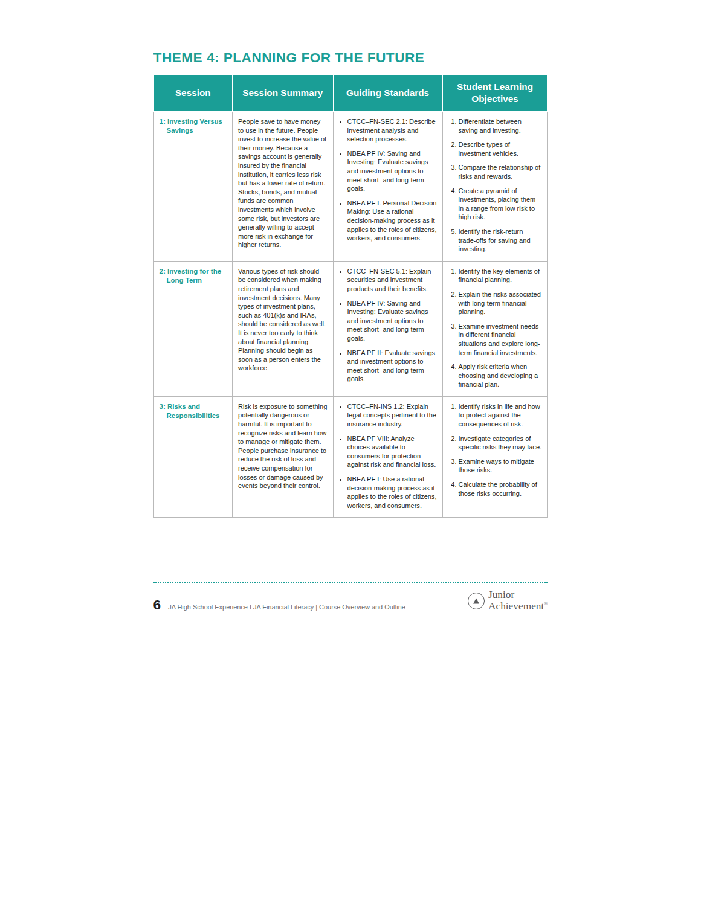Theme 4: Planning for the Future
| Session | Session Summary | Guiding Standards | Student Learning Objectives |
| --- | --- | --- | --- |
| 1: Investing Versus Savings | People save to have money to use in the future. People invest to increase the value of their money. Because a savings account is generally insured by the financial institution, it carries less risk but has a lower rate of return. Stocks, bonds, and mutual funds are common investments which involve some risk, but investors are generally willing to accept more risk in exchange for higher returns. | CTCC–FN-SEC 2.1: Describe investment analysis and selection processes. NBEA PF IV: Saving and Investing: Evaluate savings and investment options to meet short- and long-term goals. NBEA PF I. Personal Decision Making: Use a rational decision-making process as it applies to the roles of citizens, workers, and consumers. | Differentiate between saving and investing. Describe types of investment vehicles. Compare the relationship of risks and rewards. Create a pyramid of investments, placing them in a range from low risk to high risk. Identify the risk-return trade-offs for saving and investing. |
| 2: Investing for the Long Term | Various types of risk should be considered when making retirement plans and investment decisions. Many types of investment plans, such as 401(k)s and IRAs, should be considered as well. It is never too early to think about financial planning. Planning should begin as soon as a person enters the workforce. | CTCC–FN-SEC 5.1: Explain securities and investment products and their benefits. NBEA PF IV: Saving and Investing: Evaluate savings and investment options to meet short- and long-term goals. NBEA PF II: Evaluate savings and investment options to meet short- and long-term goals. | Identify the key elements of financial planning. Explain the risks associated with long-term financial planning. Examine investment needs in different financial situations and explore long-term financial investments. Apply risk criteria when choosing and developing a financial plan. |
| 3: Risks and Responsibilities | Risk is exposure to something potentially dangerous or harmful. It is important to recognize risks and learn how to manage or mitigate them. People purchase insurance to reduce the risk of loss and receive compensation for losses or damage caused by events beyond their control. | CTCC–FN-INS 1.2: Explain legal concepts pertinent to the insurance industry. NBEA PF VIII: Analyze choices available to consumers for protection against risk and financial loss. NBEA PF I: Use a rational decision-making process as it applies to the roles of citizens, workers, and consumers. | Identify risks in life and how to protect against the consequences of risk. Investigate categories of specific risks they may face. Examine ways to mitigate those risks. Calculate the probability of those risks occurring. |
6 JA High School Experience I JA Financial Literacy | Course Overview and Outline
Junior
Achievement®